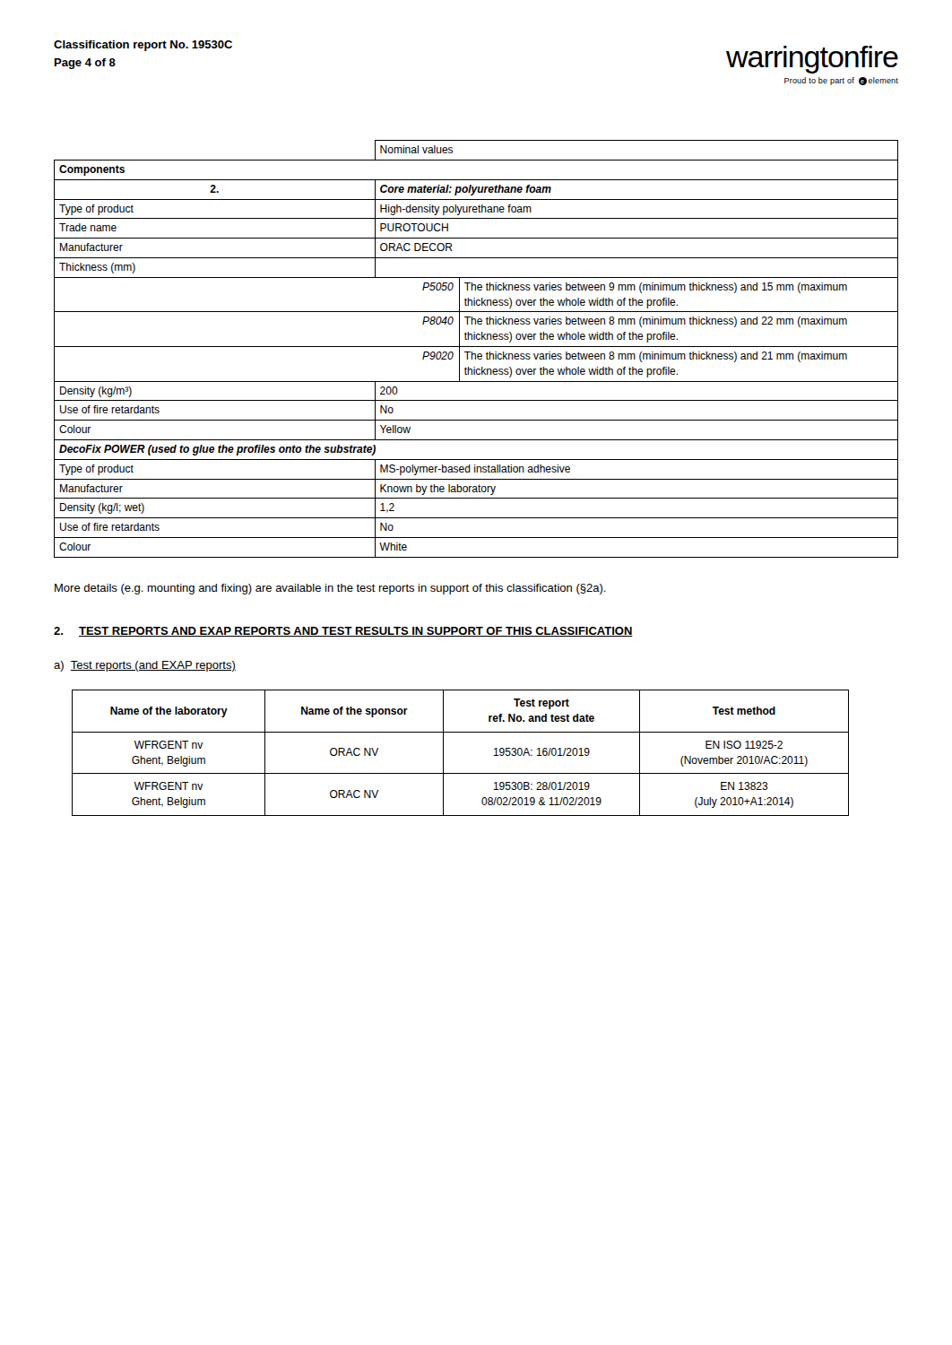Classification report No. 19530C
Page 4 of 8
warringtonfire
Proud to be part of eelement
| | Nominal values |
| Components |
| 2. | Core material: polyurethane foam |
| Type of product | High-density polyurethane foam |
| Trade name | PUROTOUCH |
| Manufacturer | ORAC DECOR |
| Thickness (mm) | |
| | P5050 | The thickness varies between 9 mm (minimum thickness) and 15 mm (maximum thickness) over the whole width of the profile. |
| | P8040 | The thickness varies between 8 mm (minimum thickness) and 22 mm (maximum thickness) over the whole width of the profile. |
| | P9020 | The thickness varies between 8 mm (minimum thickness) and 21 mm (maximum thickness) over the whole width of the profile. |
| Density (kg/m³) | 200 |
| Use of fire retardants | No |
| Colour | Yellow |
| DecoFix POWER (used to glue the profiles onto the substrate) |
| Type of product | MS-polymer-based installation adhesive |
| Manufacturer | Known by the laboratory |
| Density (kg/l; wet) | 1,2 |
| Use of fire retardants | No |
| Colour | White |
More details (e.g. mounting and fixing) are available in the test reports in support of this classification (§2a).
2. TEST REPORTS AND EXAP REPORTS AND TEST RESULTS IN SUPPORT OF THIS CLASSIFICATION
a) Test reports (and EXAP reports)
| Name of the laboratory | Name of the sponsor | Test report ref. No. and test date | Test method |
| --- | --- | --- | --- |
| WFRGENT nv Ghent, Belgium | ORAC NV | 19530A: 16/01/2019 | EN ISO 11925-2 (November 2010/AC:2011) |
| WFRGENT nv Ghent, Belgium | ORAC NV | 19530B: 28/01/2019 08/02/2019 & 11/02/2019 | EN 13823 (July 2010+A1:2014) |